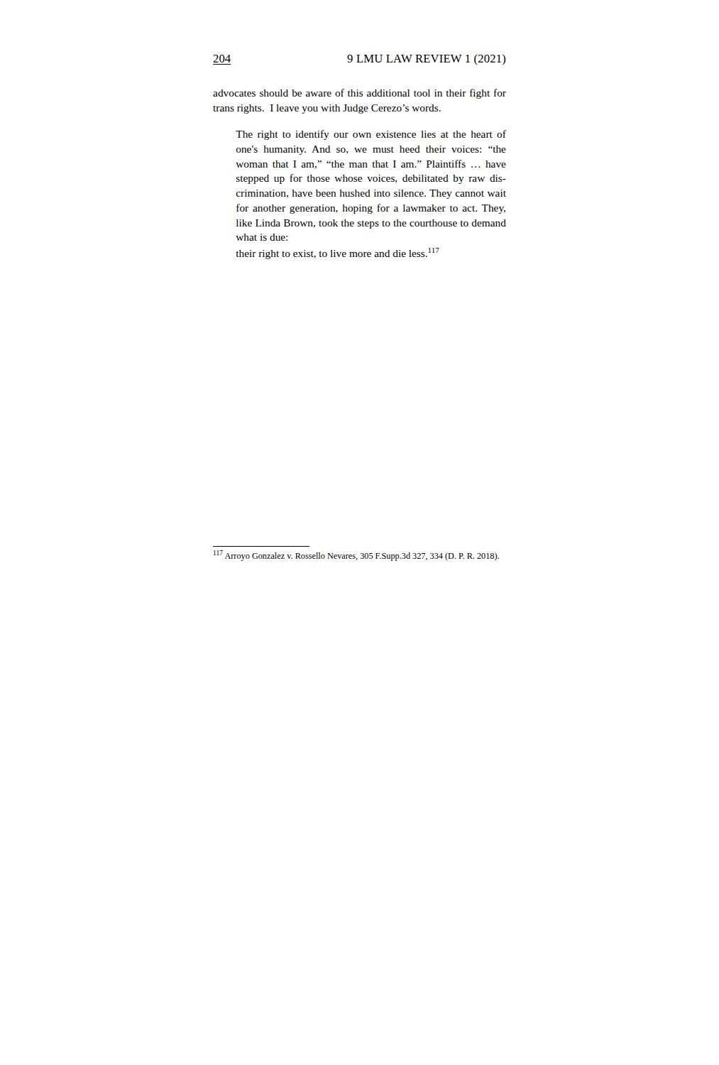204 9 LMU LAW REVIEW 1 (2021)
advocates should be aware of this additional tool in their fight for trans rights. I leave you with Judge Cerezo’s words.
The right to identify our own existence lies at the heart of one's humanity. And so, we must heed their voices: “the woman that I am,” “the man that I am.” Plaintiffs … have stepped up for those whose voices, debilitated by raw discrimination, have been hushed into silence. They cannot wait for another generation, hoping for a lawmaker to act. They, like Linda Brown, took the steps to the courthouse to demand what is due:
their right to exist, to live more and die less.117
117 Arroyo Gonzalez v. Rossello Nevares, 305 F.Supp.3d 327, 334 (D. P. R. 2018).